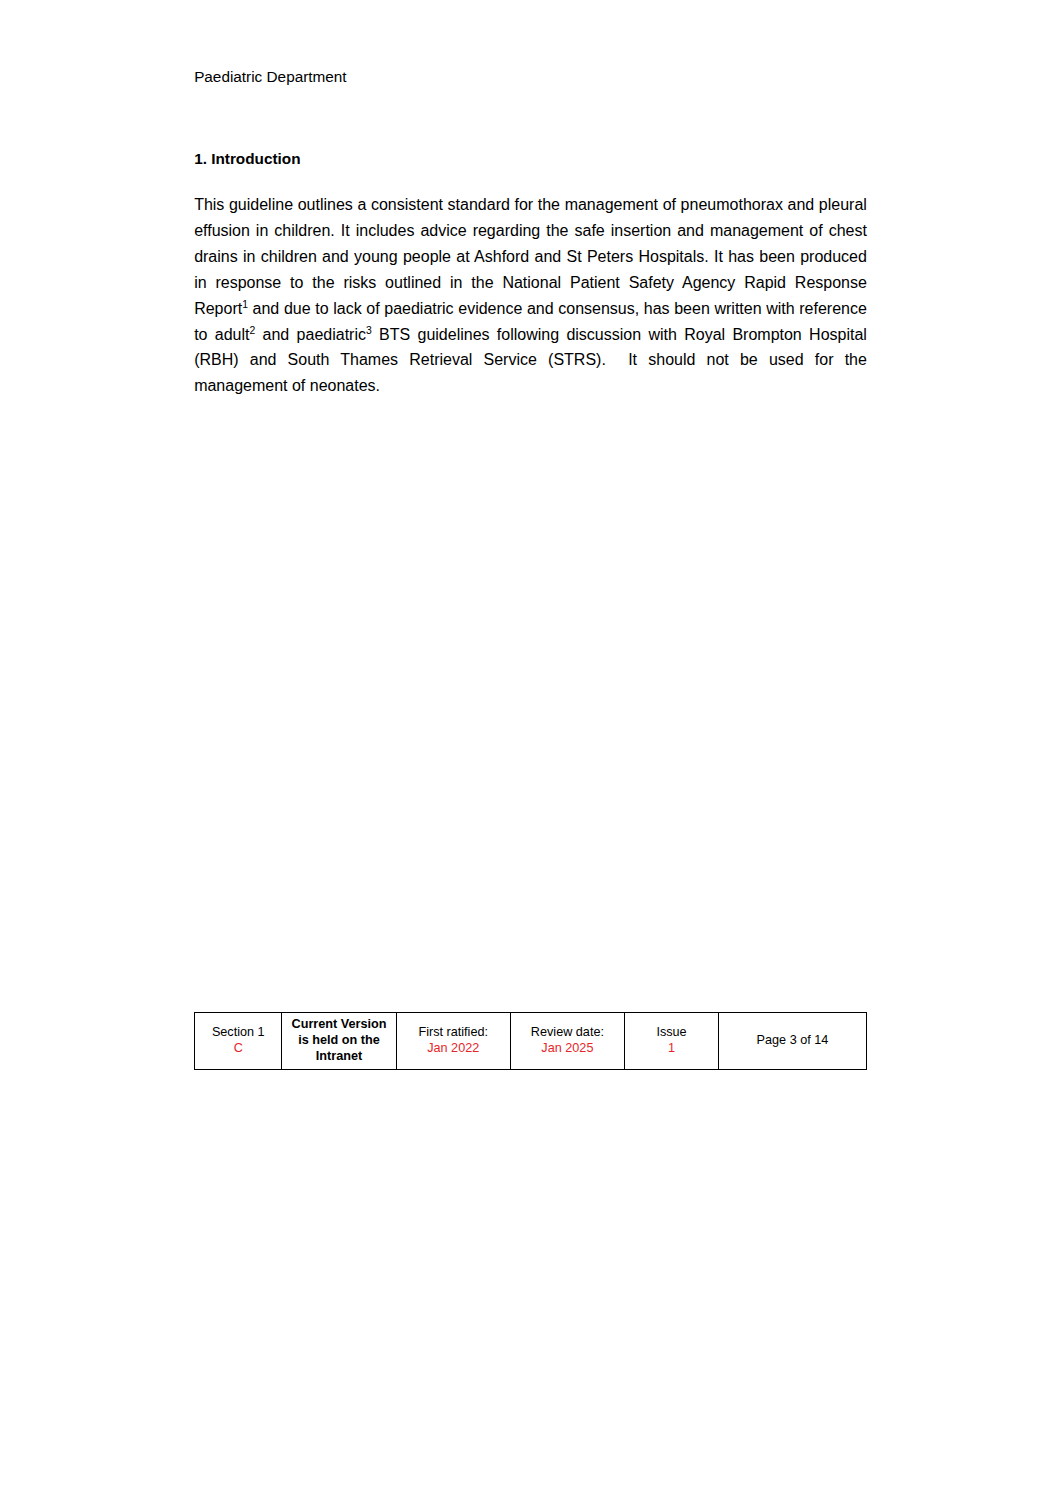Paediatric Department
1. Introduction
This guideline outlines a consistent standard for the management of pneumothorax and pleural effusion in children. It includes advice regarding the safe insertion and management of chest drains in children and young people at Ashford and St Peters Hospitals. It has been produced in response to the risks outlined in the National Patient Safety Agency Rapid Response Report1 and due to lack of paediatric evidence and consensus, has been written with reference to adult2 and paediatric3 BTS guidelines following discussion with Royal Brompton Hospital (RBH) and South Thames Retrieval Service (STRS). It should not be used for the management of neonates.
| Section 1 C | Current Version is held on the Intranet | First ratified: Jan 2022 | Review date: Jan 2025 | Issue 1 | Page 3 of 14 |